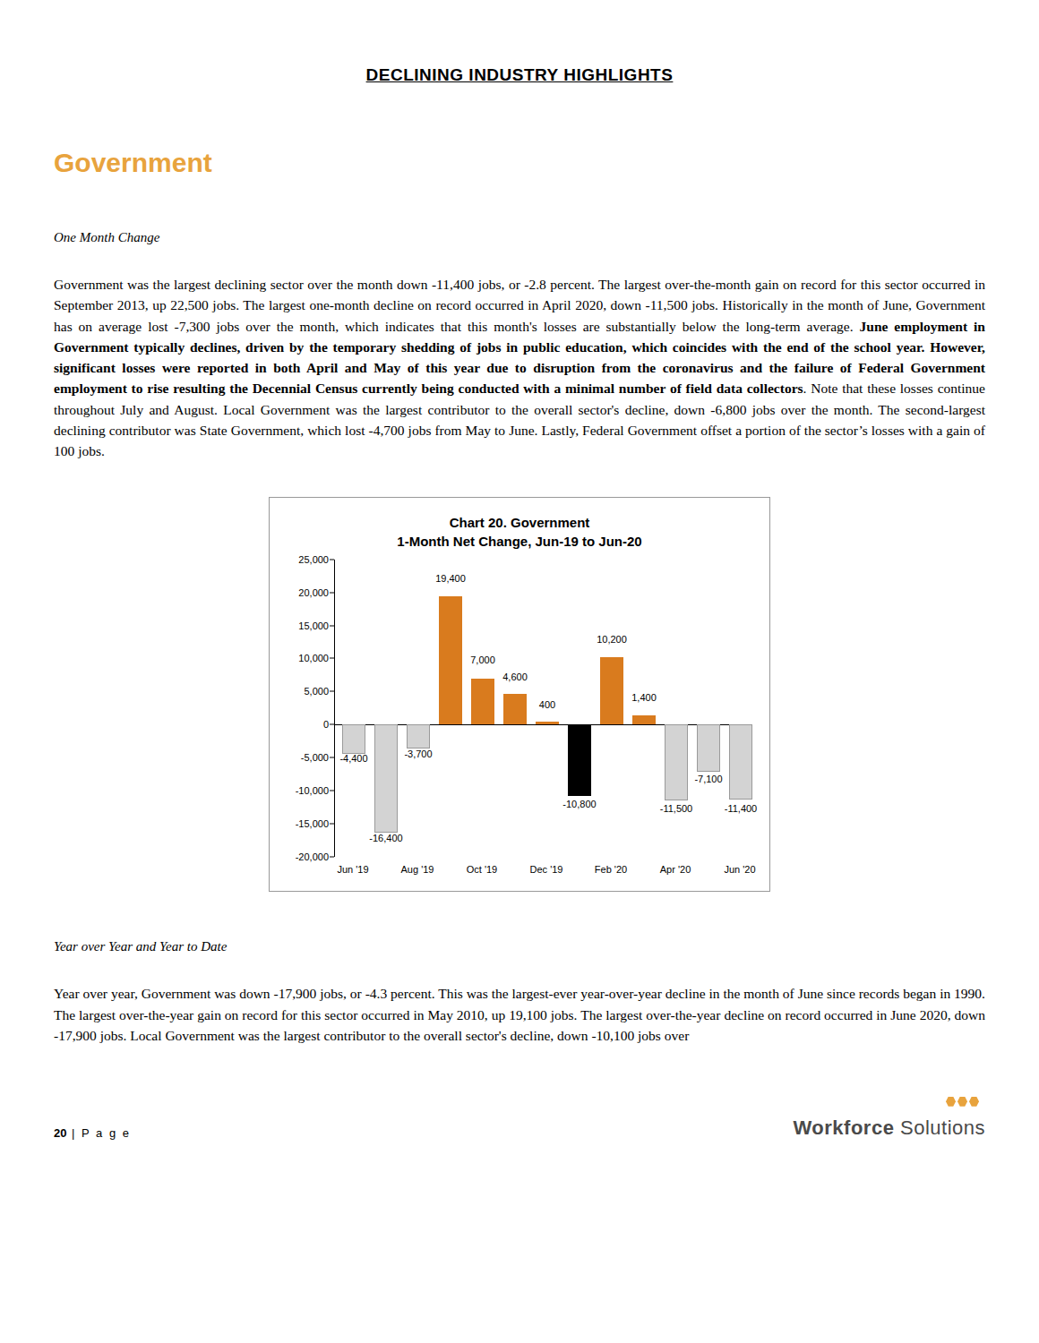DECLINING INDUSTRY HIGHLIGHTS
Government
One Month Change
Government was the largest declining sector over the month down -11,400 jobs, or -2.8 percent. The largest over-the-month gain on record for this sector occurred in September 2013, up 22,500 jobs. The largest one-month decline on record occurred in April 2020, down -11,500 jobs. Historically in the month of June, Government has on average lost -7,300 jobs over the month, which indicates that this month's losses are substantially below the long-term average. June employment in Government typically declines, driven by the temporary shedding of jobs in public education, which coincides with the end of the school year. However, significant losses were reported in both April and May of this year due to disruption from the coronavirus and the failure of Federal Government employment to rise resulting the Decennial Census currently being conducted with a minimal number of field data collectors. Note that these losses continue throughout July and August. Local Government was the largest contributor to the overall sector's decline, down -6,800 jobs over the month. The second-largest declining contributor was State Government, which lost -4,700 jobs from May to June. Lastly, Federal Government offset a portion of the sector’s losses with a gain of 100 jobs.
Chart 20. Government
1-Month Net Change, Jun-19 to Jun-20
25,000
20,000
15,000
10,000
5,000
0
-5,000
-10,000
-15,000
-20,000
-4,400
-16,400
-3,700
19,400
7,000
4,600
400
-10,800
10,200
1,400
-11,500
-7,100
-11,400
Jun '19
Aug '19
Oct '19
Dec '19
Feb '20
Apr '20
Jun '20
Year over Year and Year to Date
Year over year, Government was down -17,900 jobs, or -4.3 percent. This was the largest-ever year-over-year decline in the month of June since records began in 1990. The largest over-the-year gain on record for this sector occurred in May 2010, up 19,100 jobs. The largest over-the-year decline on record occurred in June 2020, down -17,900 jobs. Local Government was the largest contributor to the overall sector's decline, down -10,100 jobs over
20 | P a g e
Workforce Solutions